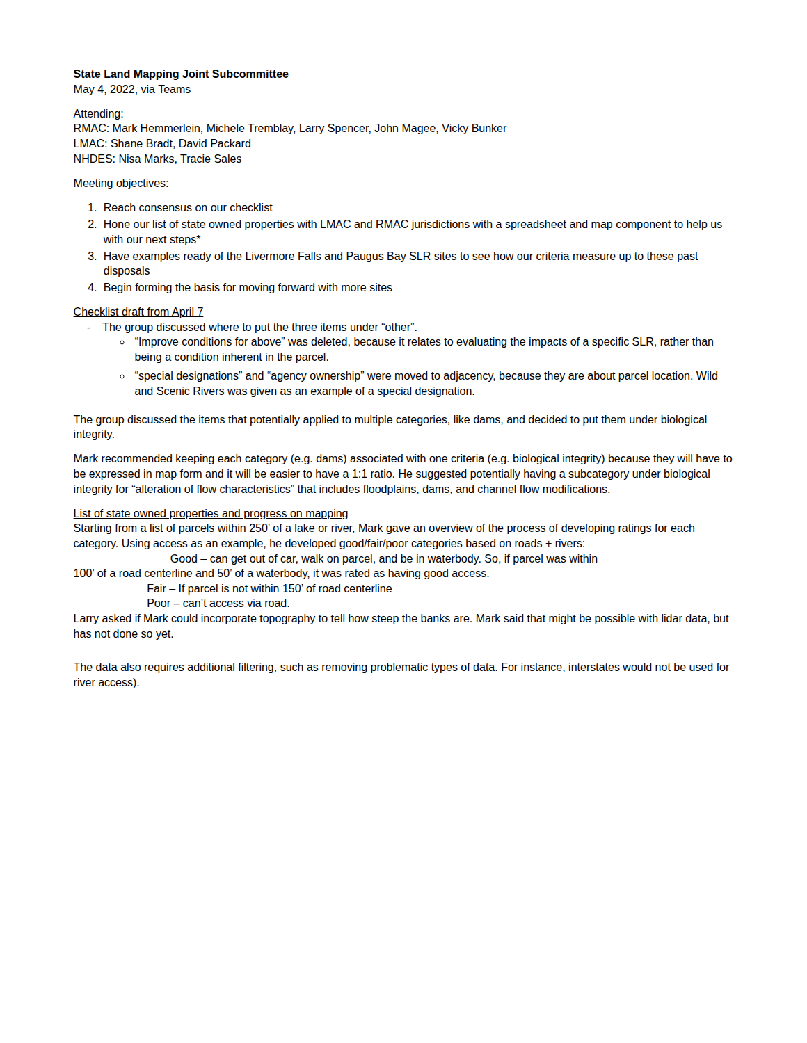State Land Mapping Joint Subcommittee
May 4, 2022, via Teams
Attending:
RMAC: Mark Hemmerlein, Michele Tremblay, Larry Spencer, John Magee, Vicky Bunker
LMAC: Shane Bradt, David Packard
NHDES: Nisa Marks, Tracie Sales
Meeting objectives:
Reach consensus on our checklist
Hone our list of state owned properties with LMAC and RMAC jurisdictions with a spreadsheet and map component to help us with our next steps*
Have examples ready of the Livermore Falls and Paugus Bay SLR sites to see how our criteria measure up to these past disposals
Begin forming the basis for moving forward with more sites
Checklist draft from April 7
The group discussed where to put the three items under “other”.
“Improve conditions for above” was deleted, because it relates to evaluating the impacts of a specific SLR, rather than being a condition inherent in the parcel.
“special designations” and “agency ownership” were moved to adjacency, because they are about parcel location. Wild and Scenic Rivers was given as an example of a special designation.
The group discussed the items that potentially applied to multiple categories, like dams, and decided to put them under biological integrity.
Mark recommended keeping each category (e.g. dams) associated with one criteria (e.g. biological integrity) because they will have to be expressed in map form and it will be easier to have a 1:1 ratio. He suggested potentially having a subcategory under biological integrity for “alteration of flow characteristics” that includes floodplains, dams, and channel flow modifications.
List of state owned properties and progress on mapping
Starting from a list of parcels within 250’ of a lake or river, Mark gave an overview of the process of developing ratings for each category. Using access as an example, he developed good/fair/poor categories based on roads + rivers:
Good – can get out of car, walk on parcel, and be in waterbody. So, if parcel was within
100’ of a road centerline and 50’ of a waterbody, it was rated as having good access.
Fair – If parcel is not within 150’ of road centerline
Poor – can’t access via road.
Larry asked if Mark could incorporate topography to tell how steep the banks are. Mark said that might be possible with lidar data, but has not done so yet.
The data also requires additional filtering, such as removing problematic types of data. For instance, interstates would not be used for river access).